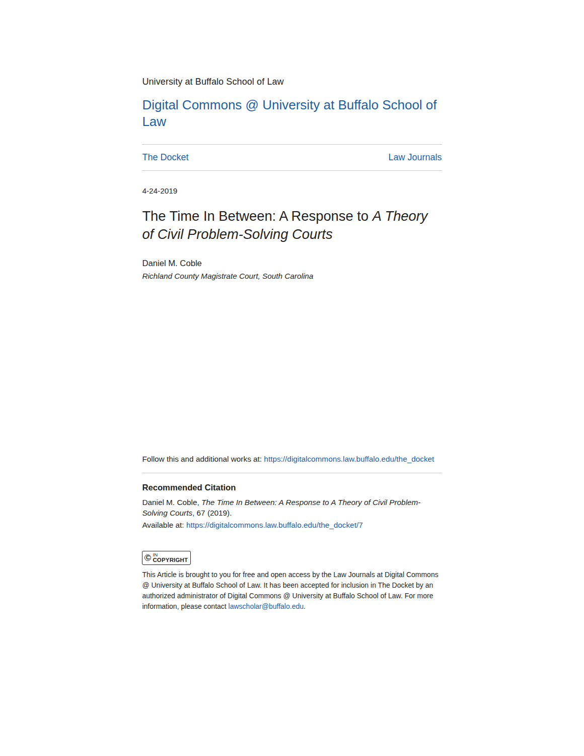University at Buffalo School of Law
Digital Commons @ University at Buffalo School of Law
The Docket Law Journals
4-24-2019
The Time In Between: A Response to A Theory of Civil Problem-Solving Courts
Daniel M. Coble
Richland County Magistrate Court, South Carolina
Follow this and additional works at: https://digitalcommons.law.buffalo.edu/the_docket
Recommended Citation
Daniel M. Coble, The Time In Between: A Response to A Theory of Civil Problem-Solving Courts, 67 (2019).
Available at: https://digitalcommons.law.buffalo.edu/the_docket/7
CIN COPYRIGHT
This Article is brought to you for free and open access by the Law Journals at Digital Commons @ University at Buffalo School of Law. It has been accepted for inclusion in The Docket by an authorized administrator of Digital Commons @ University at Buffalo School of Law. For more information, please contact lawscholar@buffalo.edu.